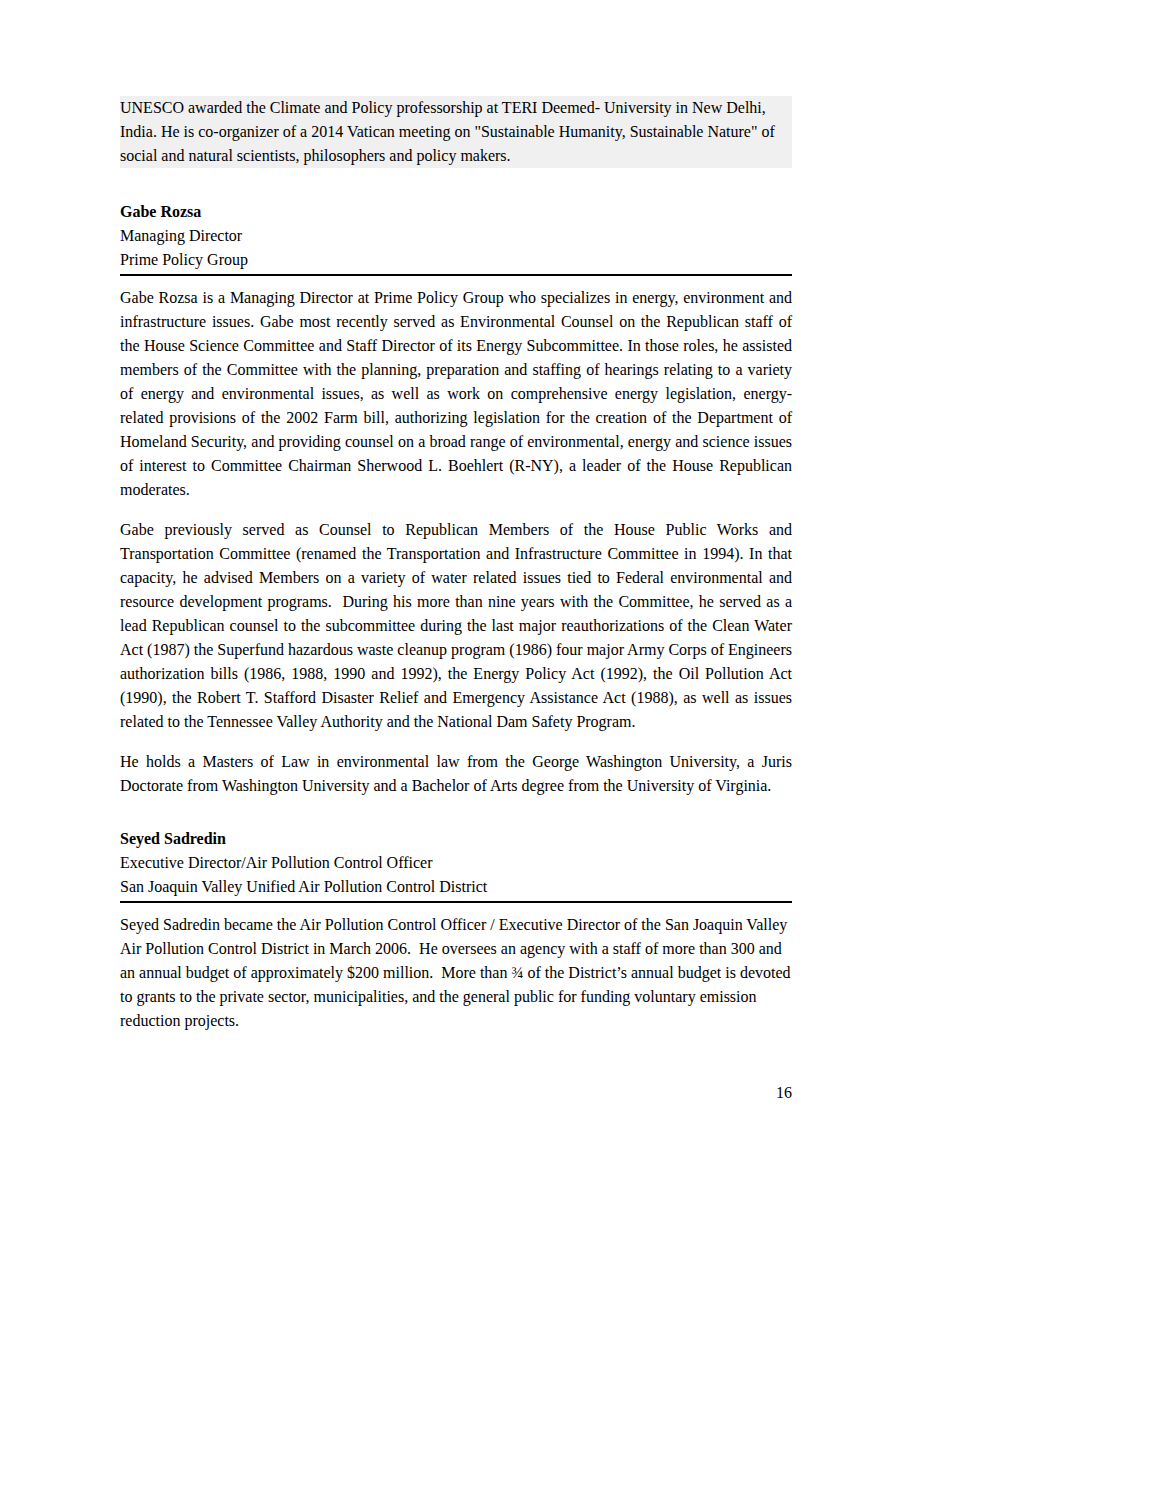UNESCO awarded the Climate and Policy professorship at TERI Deemed- University in New Delhi, India. He is co-organizer of a 2014 Vatican meeting on "Sustainable Humanity, Sustainable Nature" of social and natural scientists, philosophers and policy makers.
Gabe Rozsa
Managing Director
Prime Policy Group
Gabe Rozsa is a Managing Director at Prime Policy Group who specializes in energy, environment and infrastructure issues. Gabe most recently served as Environmental Counsel on the Republican staff of the House Science Committee and Staff Director of its Energy Subcommittee. In those roles, he assisted members of the Committee with the planning, preparation and staffing of hearings relating to a variety of energy and environmental issues, as well as work on comprehensive energy legislation, energy-related provisions of the 2002 Farm bill, authorizing legislation for the creation of the Department of Homeland Security, and providing counsel on a broad range of environmental, energy and science issues of interest to Committee Chairman Sherwood L. Boehlert (R-NY), a leader of the House Republican moderates.
Gabe previously served as Counsel to Republican Members of the House Public Works and Transportation Committee (renamed the Transportation and Infrastructure Committee in 1994). In that capacity, he advised Members on a variety of water related issues tied to Federal environmental and resource development programs. During his more than nine years with the Committee, he served as a lead Republican counsel to the subcommittee during the last major reauthorizations of the Clean Water Act (1987) the Superfund hazardous waste cleanup program (1986) four major Army Corps of Engineers authorization bills (1986, 1988, 1990 and 1992), the Energy Policy Act (1992), the Oil Pollution Act (1990), the Robert T. Stafford Disaster Relief and Emergency Assistance Act (1988), as well as issues related to the Tennessee Valley Authority and the National Dam Safety Program.
He holds a Masters of Law in environmental law from the George Washington University, a Juris Doctorate from Washington University and a Bachelor of Arts degree from the University of Virginia.
Seyed Sadredin
Executive Director/Air Pollution Control Officer
San Joaquin Valley Unified Air Pollution Control District
Seyed Sadredin became the Air Pollution Control Officer / Executive Director of the San Joaquin Valley Air Pollution Control District in March 2006. He oversees an agency with a staff of more than 300 and an annual budget of approximately $200 million. More than ¾ of the District’s annual budget is devoted to grants to the private sector, municipalities, and the general public for funding voluntary emission reduction projects.
16